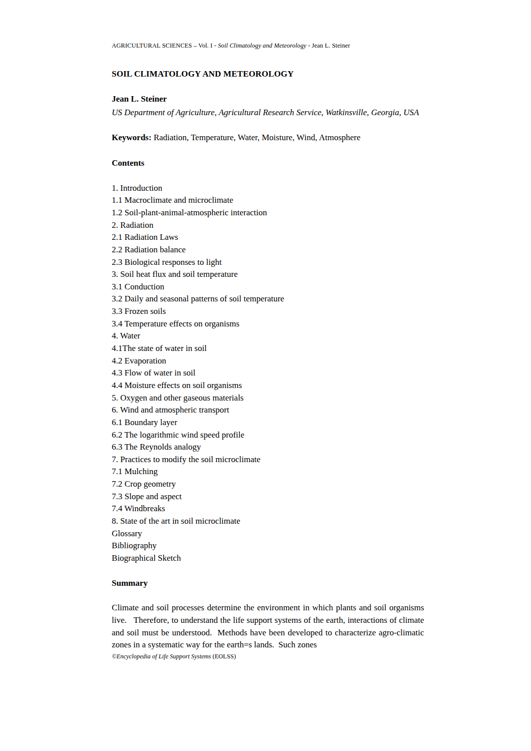AGRICULTURAL SCIENCES – Vol. I - Soil Climatology and Meteorology - Jean L. Steiner
SOIL CLIMATOLOGY AND METEOROLOGY
Jean L. Steiner
US Department of Agriculture, Agricultural Research Service, Watkinsville, Georgia, USA
Keywords: Radiation, Temperature, Water, Moisture, Wind, Atmosphere
Contents
1. Introduction
1.1 Macroclimate and microclimate
1.2 Soil-plant-animal-atmospheric interaction
2. Radiation
2.1 Radiation Laws
2.2 Radiation balance
2.3 Biological responses to light
3. Soil heat flux and soil temperature
3.1 Conduction
3.2 Daily and seasonal patterns of soil temperature
3.3 Frozen soils
3.4 Temperature effects on organisms
4. Water
4.1The state of water in soil
4.2 Evaporation
4.3 Flow of water in soil
4.4 Moisture effects on soil organisms
5. Oxygen and other gaseous materials
6. Wind and atmospheric transport
6.1 Boundary layer
6.2 The logarithmic wind speed profile
6.3 The Reynolds analogy
7. Practices to modify the soil microclimate
7.1 Mulching
7.2 Crop geometry
7.3 Slope and aspect
7.4 Windbreaks
8. State of the art in soil microclimate
Glossary
Bibliography
Biographical Sketch
Summary
Climate and soil processes determine the environment in which plants and soil organisms live. Therefore, to understand the life support systems of the earth, interactions of climate and soil must be understood. Methods have been developed to characterize agro-climatic zones in a systematic way for the earth=s lands. Such zones
©Encyclopedia of Life Support Systems (EOLSS)